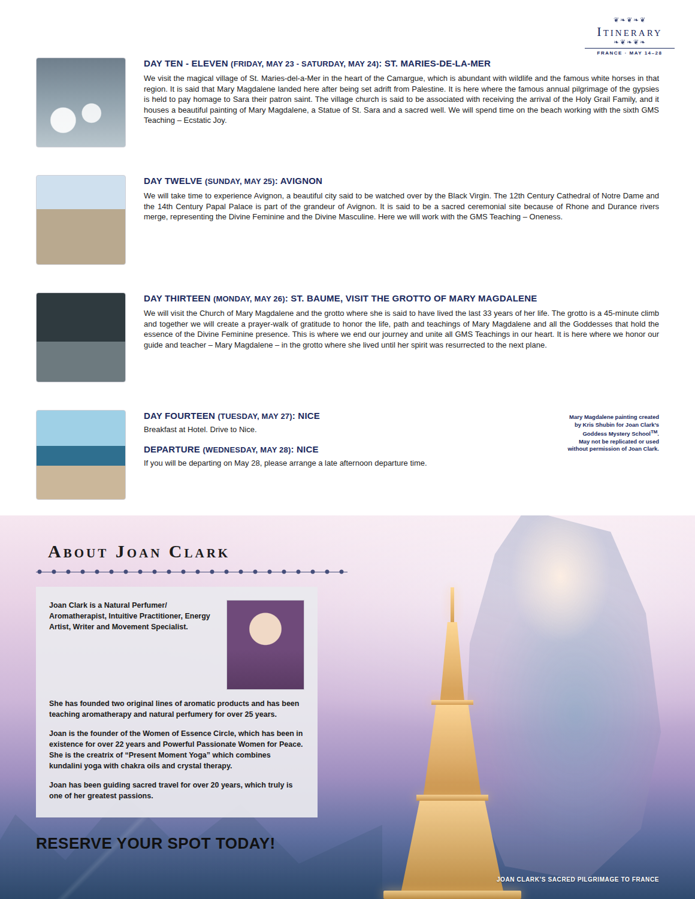❦❧❦❧❦
Itinerary
❧❦❧❦❧
FRANCE · MAY 14–28
DAY TEN - ELEVEN (FRIDAY, MAY 23 - SATURDAY, MAY 24): ST. MARIES-DE-LA-MER
We visit the magical village of St. Maries-del-a-Mer in the heart of the Camargue, which is abundant with wildlife and the famous white horses in that region. It is said that Mary Magdalene landed here after being set adrift from Palestine. It is here where the famous annual pilgrimage of the gypsies is held to pay homage to Sara their patron saint. The village church is said to be associated with receiving the arrival of the Holy Grail Family, and it houses a beautiful painting of Mary Magdalene, a Statue of St. Sara and a sacred well. We will spend time on the beach working with the sixth GMS Teaching – Ecstatic Joy.
DAY TWELVE (SUNDAY, MAY 25): AVIGNON
We will take time to experience Avignon, a beautiful city said to be watched over by the Black Virgin. The 12th Century Cathedral of Notre Dame and the 14th Century Papal Palace is part of the grandeur of Avignon. It is said to be a sacred ceremonial site because of Rhone and Durance rivers merge, representing the Divine Feminine and the Divine Masculine. Here we will work with the GMS Teaching – Oneness.
DAY THIRTEEN (MONDAY, MAY 26): ST. BAUME, VISIT THE GROTTO OF MARY MAGDALENE
We will visit the Church of Mary Magdalene and the grotto where she is said to have lived the last 33 years of her life. The grotto is a 45-minute climb and together we will create a prayer-walk of gratitude to honor the life, path and teachings of Mary Magdalene and all the Goddesses that hold the essence of the Divine Feminine presence. This is where we end our journey and unite all GMS Teachings in our heart. It is here where we honor our guide and teacher – Mary Magdalene – in the grotto where she lived until her spirit was resurrected to the next plane.
DAY FOURTEEN (TUESDAY, MAY 27): NICE
Breakfast at Hotel. Drive to Nice.
DEPARTURE (WEDNESDAY, MAY 28): NICE
If you will be departing on May 28, please arrange a late afternoon departure time.
Mary Magdalene painting created
by Kris Shubin for Joan Clark’s
Goddess Mystery SchoolTM.
May not be replicated or used
without permission of Joan Clark.
About Joan Clark
Joan Clark is a Natural Perfumer/ Aromatherapist, Intuitive Practitioner, Energy Artist, Writer and Movement Specialist.
She has founded two original lines of aromatic products and has been teaching aromatherapy and natural perfumery for over 25 years.
Joan is the founder of the Women of Essence Circle, which has been in existence for over 22 years and Powerful Passionate Women for Peace. She is the creatrix of “Present Moment Yoga” which combines kundalini yoga with chakra oils and crystal therapy.
Joan has been guiding sacred travel for over 20 years, which truly is one of her greatest passions.
RESERVE YOUR SPOT TODAY!
JOAN CLARK’S SACRED PILGRIMAGE TO FRANCE